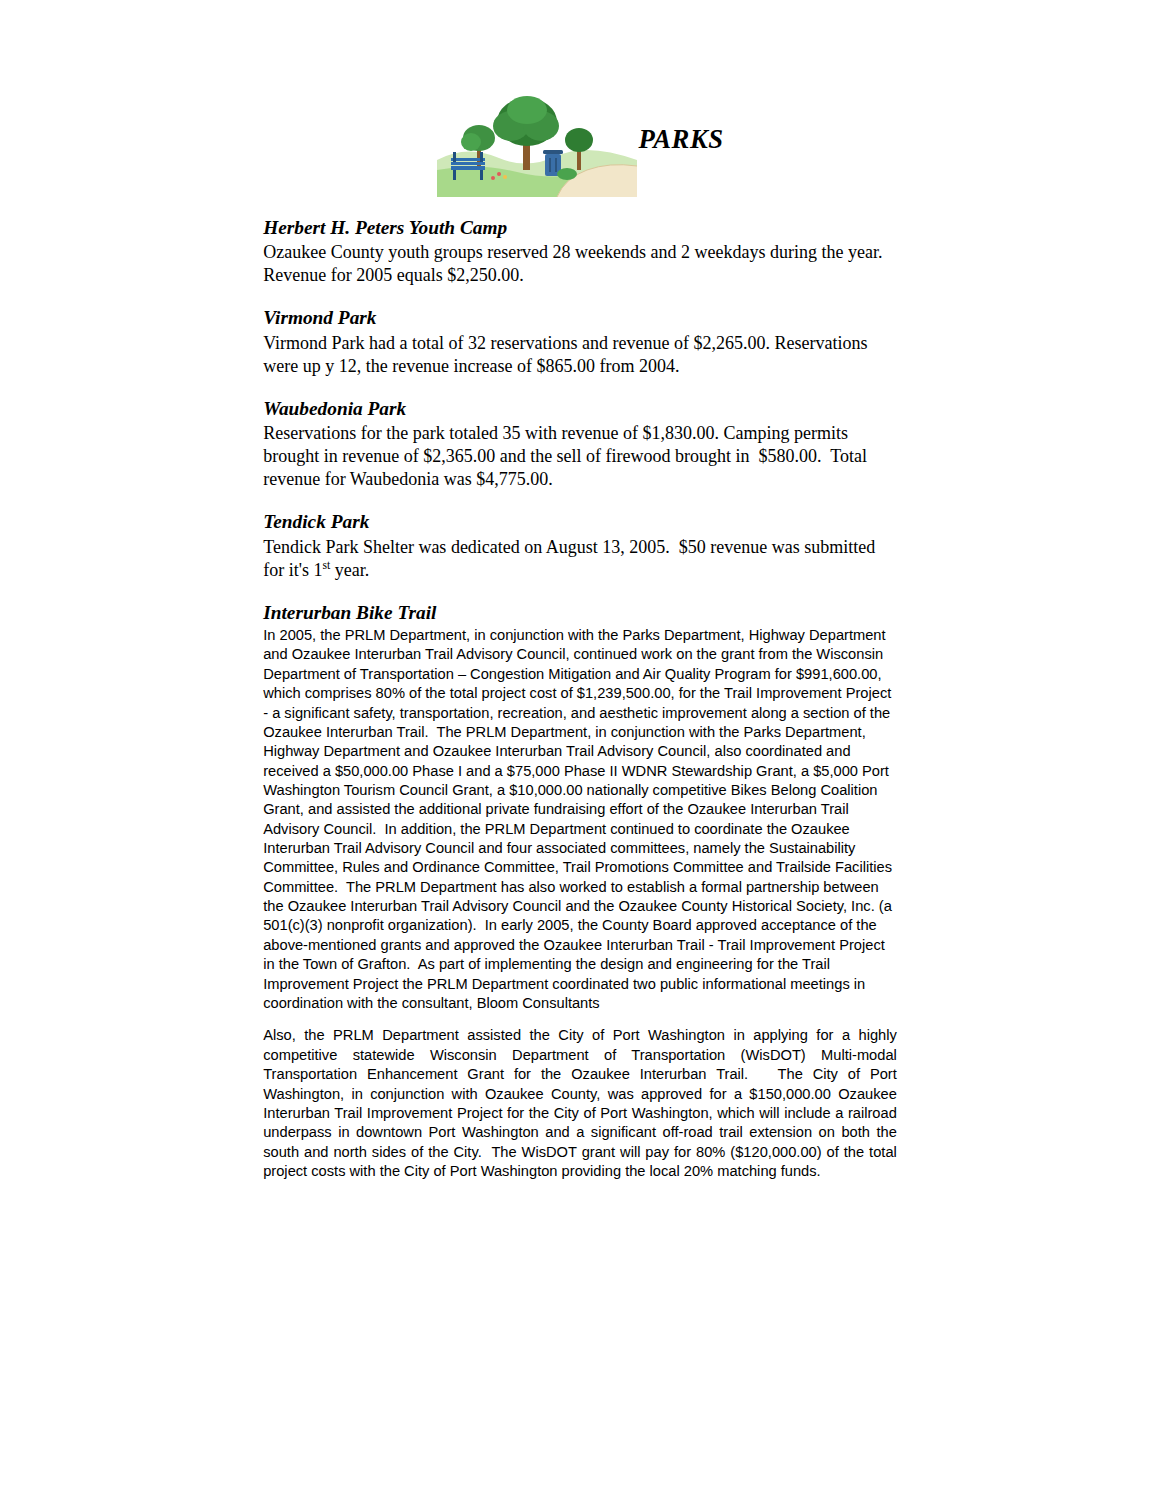PARKS
Herbert H. Peters Youth Camp
Ozaukee County youth groups reserved 28 weekends and 2 weekdays during the year. Revenue for 2005 equals $2,250.00.
Virmond Park
Virmond Park had a total of 32 reservations and revenue of $2,265.00. Reservations were up y 12, the revenue increase of $865.00 from 2004.
Waubedonia Park
Reservations for the park totaled 35 with revenue of $1,830.00. Camping permits brought in revenue of $2,365.00 and the sell of firewood brought in $580.00. Total revenue for Waubedonia was $4,775.00.
Tendick Park
Tendick Park Shelter was dedicated on August 13, 2005. $50 revenue was submitted for it's 1st year.
Interurban Bike Trail
In 2005, the PRLM Department, in conjunction with the Parks Department, Highway Department and Ozaukee Interurban Trail Advisory Council, continued work on the grant from the Wisconsin Department of Transportation – Congestion Mitigation and Air Quality Program for $991,600.00, which comprises 80% of the total project cost of $1,239,500.00, for the Trail Improvement Project - a significant safety, transportation, recreation, and aesthetic improvement along a section of the Ozaukee Interurban Trail. The PRLM Department, in conjunction with the Parks Department, Highway Department and Ozaukee Interurban Trail Advisory Council, also coordinated and received a $50,000.00 Phase I and a $75,000 Phase II WDNR Stewardship Grant, a $5,000 Port Washington Tourism Council Grant, a $10,000.00 nationally competitive Bikes Belong Coalition Grant, and assisted the additional private fundraising effort of the Ozaukee Interurban Trail Advisory Council. In addition, the PRLM Department continued to coordinate the Ozaukee Interurban Trail Advisory Council and four associated committees, namely the Sustainability Committee, Rules and Ordinance Committee, Trail Promotions Committee and Trailside Facilities Committee. The PRLM Department has also worked to establish a formal partnership between the Ozaukee Interurban Trail Advisory Council and the Ozaukee County Historical Society, Inc. (a 501(c)(3) nonprofit organization). In early 2005, the County Board approved acceptance of the above-mentioned grants and approved the Ozaukee Interurban Trail - Trail Improvement Project in the Town of Grafton. As part of implementing the design and engineering for the Trail Improvement Project the PRLM Department coordinated two public informational meetings in coordination with the consultant, Bloom Consultants
Also, the PRLM Department assisted the City of Port Washington in applying for a highly competitive statewide Wisconsin Department of Transportation (WisDOT) Multi-modal Transportation Enhancement Grant for the Ozaukee Interurban Trail. The City of Port Washington, in conjunction with Ozaukee County, was approved for a $150,000.00 Ozaukee Interurban Trail Improvement Project for the City of Port Washington, which will include a railroad underpass in downtown Port Washington and a significant off-road trail extension on both the south and north sides of the City. The WisDOT grant will pay for 80% ($120,000.00) of the total project costs with the City of Port Washington providing the local 20% matching funds.